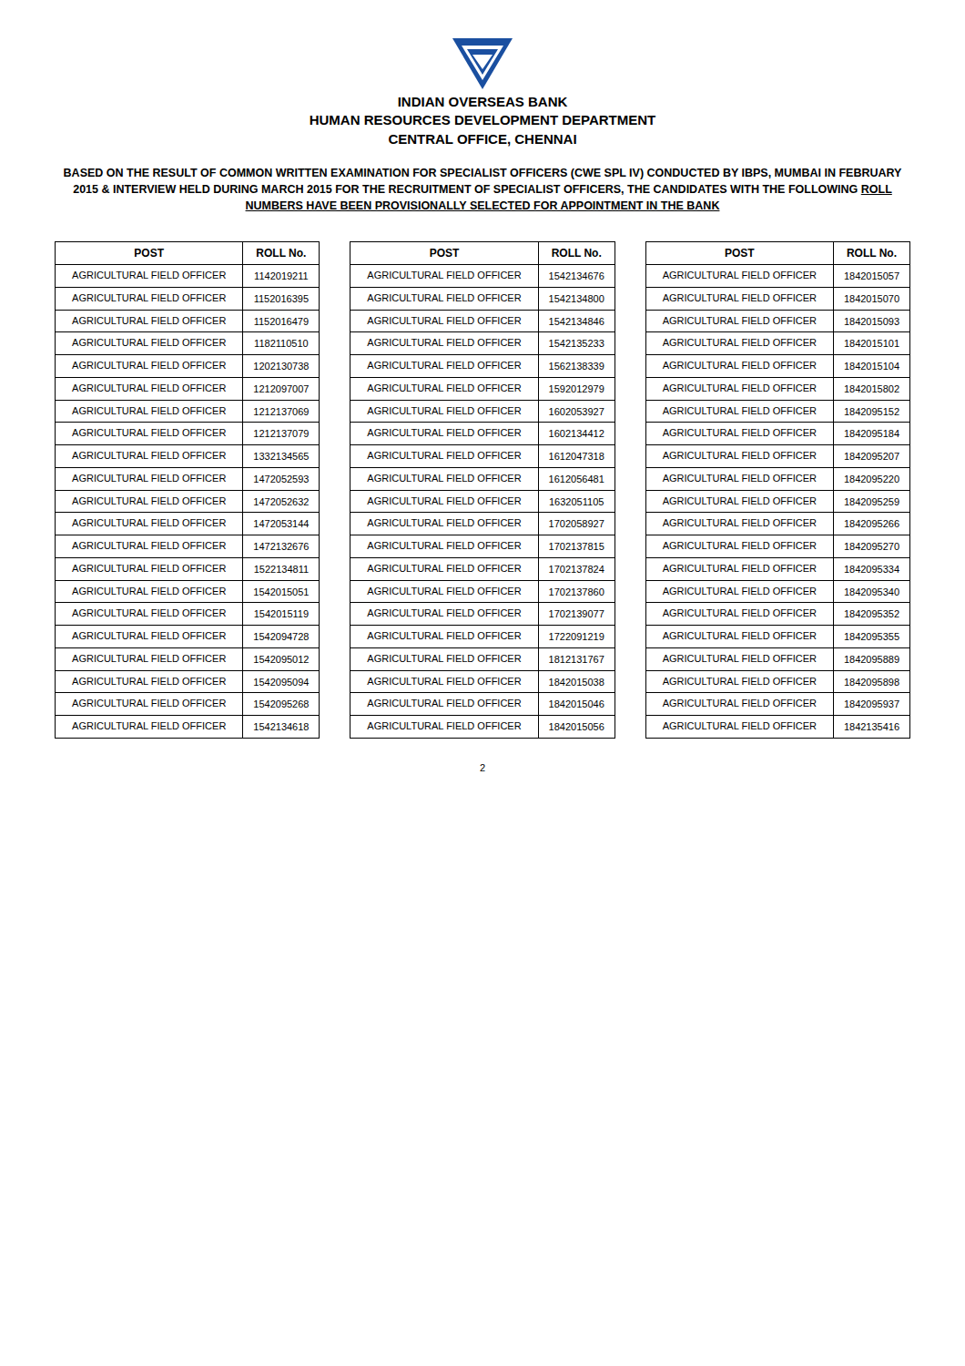INDIAN OVERSEAS BANK
HUMAN RESOURCES DEVELOPMENT DEPARTMENT
CENTRAL OFFICE, CHENNAI
BASED ON THE RESULT OF COMMON WRITTEN EXAMINATION FOR SPECIALIST OFFICERS (CWE SPL IV) CONDUCTED BY IBPS, MUMBAI IN FEBRUARY 2015 & INTERVIEW HELD DURING MARCH 2015 FOR THE RECRUITMENT OF SPECIALIST OFFICERS, THE CANDIDATES WITH THE FOLLOWING ROLL NUMBERS HAVE BEEN PROVISIONALLY SELECTED FOR APPOINTMENT IN THE BANK
| POST | ROLL No. |
| --- | --- |
| AGRICULTURAL FIELD OFFICER | 1142019211 |
| AGRICULTURAL FIELD OFFICER | 1152016395 |
| AGRICULTURAL FIELD OFFICER | 1152016479 |
| AGRICULTURAL FIELD OFFICER | 1182110510 |
| AGRICULTURAL FIELD OFFICER | 1202130738 |
| AGRICULTURAL FIELD OFFICER | 1212097007 |
| AGRICULTURAL FIELD OFFICER | 1212137069 |
| AGRICULTURAL FIELD OFFICER | 1212137079 |
| AGRICULTURAL FIELD OFFICER | 1332134565 |
| AGRICULTURAL FIELD OFFICER | 1472052593 |
| AGRICULTURAL FIELD OFFICER | 1472052632 |
| AGRICULTURAL FIELD OFFICER | 1472053144 |
| AGRICULTURAL FIELD OFFICER | 1472132676 |
| AGRICULTURAL FIELD OFFICER | 1522134811 |
| AGRICULTURAL FIELD OFFICER | 1542015051 |
| AGRICULTURAL FIELD OFFICER | 1542015119 |
| AGRICULTURAL FIELD OFFICER | 1542094728 |
| AGRICULTURAL FIELD OFFICER | 1542095012 |
| AGRICULTURAL FIELD OFFICER | 1542095094 |
| AGRICULTURAL FIELD OFFICER | 1542095268 |
| AGRICULTURAL FIELD OFFICER | 1542134618 |
| POST | ROLL No. |
| --- | --- |
| AGRICULTURAL FIELD OFFICER | 1542134676 |
| AGRICULTURAL FIELD OFFICER | 1542134800 |
| AGRICULTURAL FIELD OFFICER | 1542134846 |
| AGRICULTURAL FIELD OFFICER | 1542135233 |
| AGRICULTURAL FIELD OFFICER | 1562138339 |
| AGRICULTURAL FIELD OFFICER | 1592012979 |
| AGRICULTURAL FIELD OFFICER | 1602053927 |
| AGRICULTURAL FIELD OFFICER | 1602134412 |
| AGRICULTURAL FIELD OFFICER | 1612047318 |
| AGRICULTURAL FIELD OFFICER | 1612056481 |
| AGRICULTURAL FIELD OFFICER | 1632051105 |
| AGRICULTURAL FIELD OFFICER | 1702058927 |
| AGRICULTURAL FIELD OFFICER | 1702137815 |
| AGRICULTURAL FIELD OFFICER | 1702137824 |
| AGRICULTURAL FIELD OFFICER | 1702137860 |
| AGRICULTURAL FIELD OFFICER | 1702139077 |
| AGRICULTURAL FIELD OFFICER | 1722091219 |
| AGRICULTURAL FIELD OFFICER | 1812131767 |
| AGRICULTURAL FIELD OFFICER | 1842015038 |
| AGRICULTURAL FIELD OFFICER | 1842015046 |
| AGRICULTURAL FIELD OFFICER | 1842015056 |
| POST | ROLL No. |
| --- | --- |
| AGRICULTURAL FIELD OFFICER | 1842015057 |
| AGRICULTURAL FIELD OFFICER | 1842015070 |
| AGRICULTURAL FIELD OFFICER | 1842015093 |
| AGRICULTURAL FIELD OFFICER | 1842015101 |
| AGRICULTURAL FIELD OFFICER | 1842015104 |
| AGRICULTURAL FIELD OFFICER | 1842015802 |
| AGRICULTURAL FIELD OFFICER | 1842095152 |
| AGRICULTURAL FIELD OFFICER | 1842095184 |
| AGRICULTURAL FIELD OFFICER | 1842095207 |
| AGRICULTURAL FIELD OFFICER | 1842095220 |
| AGRICULTURAL FIELD OFFICER | 1842095259 |
| AGRICULTURAL FIELD OFFICER | 1842095266 |
| AGRICULTURAL FIELD OFFICER | 1842095270 |
| AGRICULTURAL FIELD OFFICER | 1842095334 |
| AGRICULTURAL FIELD OFFICER | 1842095340 |
| AGRICULTURAL FIELD OFFICER | 1842095352 |
| AGRICULTURAL FIELD OFFICER | 1842095355 |
| AGRICULTURAL FIELD OFFICER | 1842095889 |
| AGRICULTURAL FIELD OFFICER | 1842095898 |
| AGRICULTURAL FIELD OFFICER | 1842095937 |
| AGRICULTURAL FIELD OFFICER | 1842135416 |
2